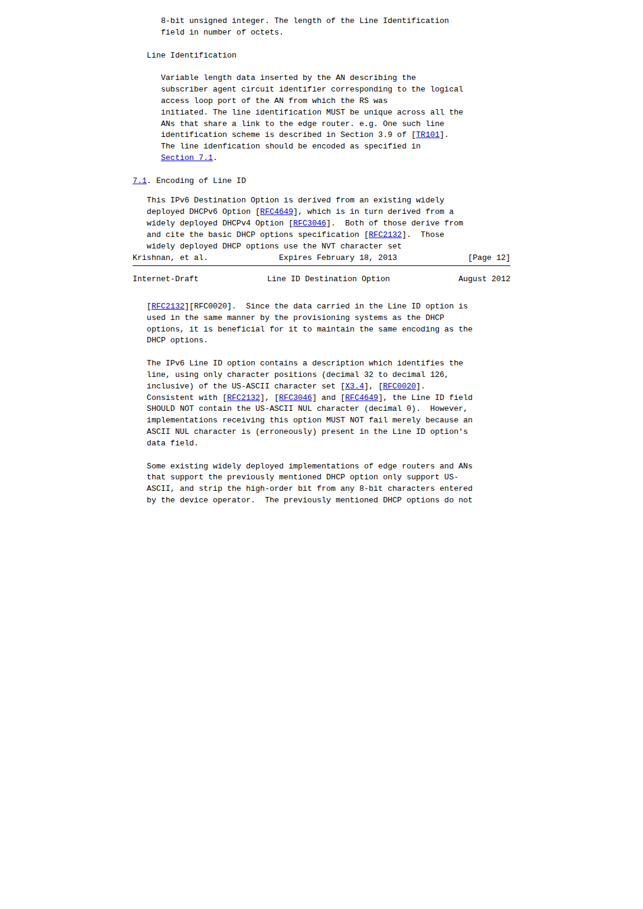8-bit unsigned integer. The length of the Line Identification
      field in number of octets.

   Line Identification

      Variable length data inserted by the AN describing the
      subscriber agent circuit identifier corresponding to the logical
      access loop port of the AN from which the RS was
      initiated. The line identification MUST be unique across all the
      ANs that share a link to the edge router. e.g. One such line
      identification scheme is described in Section 3.9 of [TR101].
      The line idenfication should be encoded as specified in
      Section 7.1.
7.1. Encoding of Line ID
   This IPv6 Destination Option is derived from an existing widely
   deployed DHCPv6 Option [RFC4649], which is in turn derived from a
   widely deployed DHCPv4 Option [RFC3046].  Both of those derive from
   and cite the basic DHCP options specification [RFC2132].  Those
   widely deployed DHCP options use the NVT character set
Krishnan, et al. Expires February 18, 2013 [Page 12]
Internet-Draft Line ID Destination Option August 2012
   [RFC2132][RFC0020].  Since the data carried in the Line ID option is
   used in the same manner by the provisioning systems as the DHCP
   options, it is beneficial for it to maintain the same encoding as the
   DHCP options.

   The IPv6 Line ID option contains a description which identifies the
   line, using only character positions (decimal 32 to decimal 126,
   inclusive) of the US-ASCII character set [X3.4], [RFC0020].
   Consistent with [RFC2132], [RFC3046] and [RFC4649], the Line ID field
   SHOULD NOT contain the US-ASCII NUL character (decimal 0).  However,
   implementations receiving this option MUST NOT fail merely because an
   ASCII NUL character is (erroneously) present in the Line ID option's
   data field.

   Some existing widely deployed implementations of edge routers and ANs
   that support the previously mentioned DHCP option only support US-
   ASCII, and strip the high-order bit from any 8-bit characters entered
   by the device operator.  The previously mentioned DHCP options do not